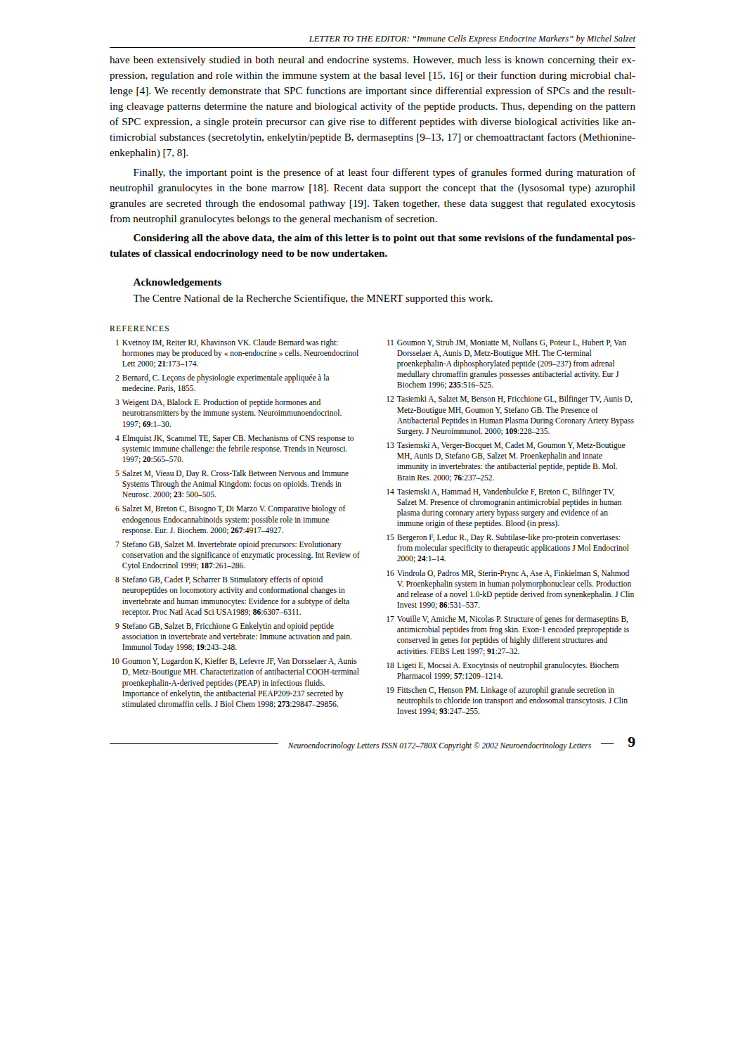LETTER TO THE EDITOR: “Immune Cells Express Endocrine Markers” by Michel Salzet
have been extensively studied in both neural and endocrine systems. However, much less is known concerning their expression, regulation and role within the immune system at the basal level [15, 16] or their function during microbial challenge [4]. We recently demonstrate that SPC functions are important since differential expression of SPCs and the resulting cleavage patterns determine the nature and biological activity of the peptide products. Thus, depending on the pattern of SPC expression, a single protein precursor can give rise to different peptides with diverse biological activities like antimicrobial substances (secretolytin, enkelytin/peptide B, dermaseptins [9–13, 17] or chemoattractant factors (Methionine-enkephalin) [7, 8].
Finally, the important point is the presence of at least four different types of granules formed during maturation of neutrophil granulocytes in the bone marrow [18]. Recent data support the concept that the (lysosomal type) azurophil granules are secreted through the endosomal pathway [19]. Taken together, these data suggest that regulated exocytosis from neutrophil granulocytes belongs to the general mechanism of secretion.
Considering all the above data, the aim of this letter is to point out that some revisions of the fundamental postulates of classical endocrinology need to be now undertaken.
Acknowledgements
The Centre National de la Recherche Scientifique, the MNERT supported this work.
REFERENCES
Kvetnoy IM, Reiter RJ, Khavinson VK. Claude Bernard was right: hormones may be produced by « non-endocrine » cells. Neuroendocrinol Lett 2000; 21:173–174.
Bernard, C. Leçons de physiologie experimentale appliquée à la medecine. Paris, 1855.
Weigent DA, Blalock E. Production of peptide hormones and neurotransmitters by the immune system. Neuroimmunoendocrinol. 1997; 69:1–30.
Elmquist JK, Scammel TE, Saper CB. Mechanisms of CNS response to systemic immune challenge: the febrile response. Trends in Neurosci. 1997; 20:565–570.
Salzet M, Vieau D, Day R. Cross-Talk Between Nervous and Immune Systems Through the Animal Kingdom: focus on opioids. Trends in Neurosc. 2000; 23: 500–505.
Salzet M, Breton C, Bisogno T, Di Marzo V. Comparative biology of endogenous Endocannabinoids system: possible role in immune response. Eur. J. Biochem. 2000; 267:4917–4927.
Stefano GB, Salzet M. Invertebrate opioid precursors: Evolutionary conservation and the significance of enzymatic processing. Int Review of Cytol Endocrinol 1999; 187:261–286.
Stefano GB, Cadet P, Scharrer B Stimulatory effects of opioid neuropeptides on locomotory activity and conformational changes in invertebrate and human immunocytes: Evidence for a subtype of delta receptor. Proc Natl Acad Sci USA1989; 86:6307–6311.
Stefano GB, Salzet B, Fricchione G Enkelytin and opioid peptide association in invertebrate and vertebrate: Immune activation and pain. Immunol Today 1998; 19:243–248.
Goumon Y, Lugardon K, Kieffer B, Lefevre JF, Van Dorsselaer A, Aunis D, Metz-Boutigue MH. Characterization of antibacterial COOH-terminal proenkephalin-A-derived peptides (PEAP) in infectious fluids. Importance of enkelytin, the antibacterial PEAP209-237 secreted by stimulated chromaffin cells. J Biol Chem 1998; 273:29847–29856.
Goumon Y, Strub JM, Moniatte M, Nullans G, Poteur L, Hubert P, Van Dorsselaer A, Aunis D, Metz-Boutigue MH. The C-terminal proenkephalin-A diphosphorylated peptide (209–237) from adrenal medullary chromaffin granules possesses antibacterial activity. Eur J Biochem 1996; 235:516–525.
Tasiemki A, Salzet M, Benson H, Fricchione GL, Bilfinger TV, Aunis D, Metz-Boutigue MH, Goumon Y, Stefano GB. The Presence of Antibacterial Peptides in Human Plasma During Coronary Artery Bypass Surgery. J Neuroimmunol. 2000; 109:228–235.
Tasiemski A, Verger-Bocquet M, Cadet M, Goumon Y, Metz-Boutigue MH, Aunis D, Stefano GB, Salzet M. Proenkephalin and innate immunity in invertebrates: the antibacterial peptide, peptide B. Mol. Brain Res. 2000; 76:237–252.
Tasiemski A, Hammad H, Vandenbulcke F, Breton C, Bilfinger TV, Salzet M. Presence of chromogranin antimicrobial peptides in human plasma during coronary artery bypass surgery and evidence of an immune origin of these peptides. Blood (in press).
Bergeron F, Leduc R., Day R. Subtilase-like pro-protein convertases: from molecular specificity to therapeutic applications J Mol Endocrinol 2000; 24:1–14.
Vindrola O, Padros MR, Sterin-Prync A, Ase A, Finkielman S, Nahmod V. Proenkephalin system in human polymorphonuclear cells. Production and release of a novel 1.0-kD peptide derived from synenkephalin. J Clin Invest 1990; 86:531–537.
Vouille V, Amiche M, Nicolas P. Structure of genes for dermaseptins B, antimicrobial peptides from frog skin. Exon-1 encoded prepropeptide is conserved in genes for peptides of highly different structures and activities. FEBS Lett 1997; 91:27–32.
Ligeti E, Mocsai A. Exocytosis of neutrophil granulocytes. Biochem Pharmacol 1999; 57:1209–1214.
Fittschen C, Henson PM. Linkage of azurophil granule secretion in neutrophils to chloride ion transport and endosomal transcytosis. J Clin Invest 1994; 93:247–255.
Neuroendocrinology Letters ISSN 0172–780X Copyright © 2002 Neuroendocrinology Letters
9